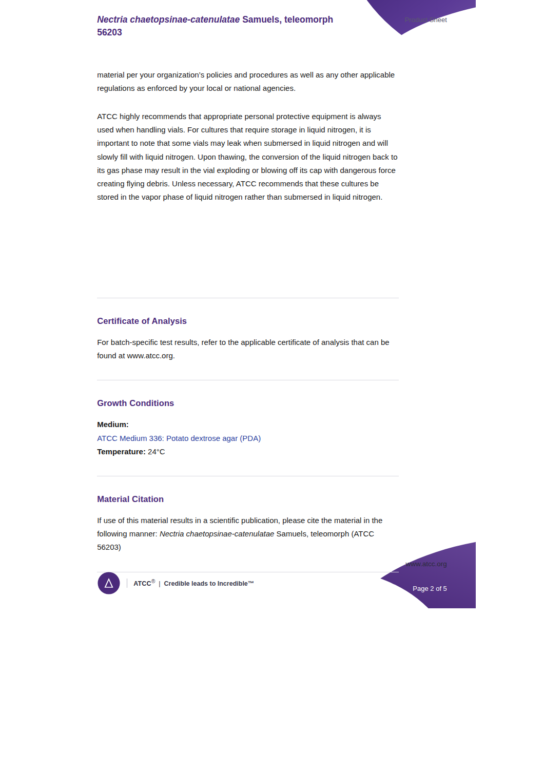Nectria chaetopsinae-catenulatae Samuels, teleomorph 56203
Product Sheet
material per your organization’s policies and procedures as well as any other applicable regulations as enforced by your local or national agencies.
ATCC highly recommends that appropriate personal protective equipment is always used when handling vials. For cultures that require storage in liquid nitrogen, it is important to note that some vials may leak when submersed in liquid nitrogen and will slowly fill with liquid nitrogen. Upon thawing, the conversion of the liquid nitrogen back to its gas phase may result in the vial exploding or blowing off its cap with dangerous force creating flying debris. Unless necessary, ATCC recommends that these cultures be stored in the vapor phase of liquid nitrogen rather than submersed in liquid nitrogen.
Certificate of Analysis
For batch-specific test results, refer to the applicable certificate of analysis that can be found at www.atcc.org.
Growth Conditions
Medium:
ATCC Medium 336: Potato dextrose agar (PDA)
Temperature: 24°C
Material Citation
If use of this material results in a scientific publication, please cite the material in the following manner: Nectria chaetopsinae-catenulatae Samuels, teleomorph (ATCC 56203)
ATCC® | Credible leads to Incredible™
www.atcc.org
Page 2 of 5